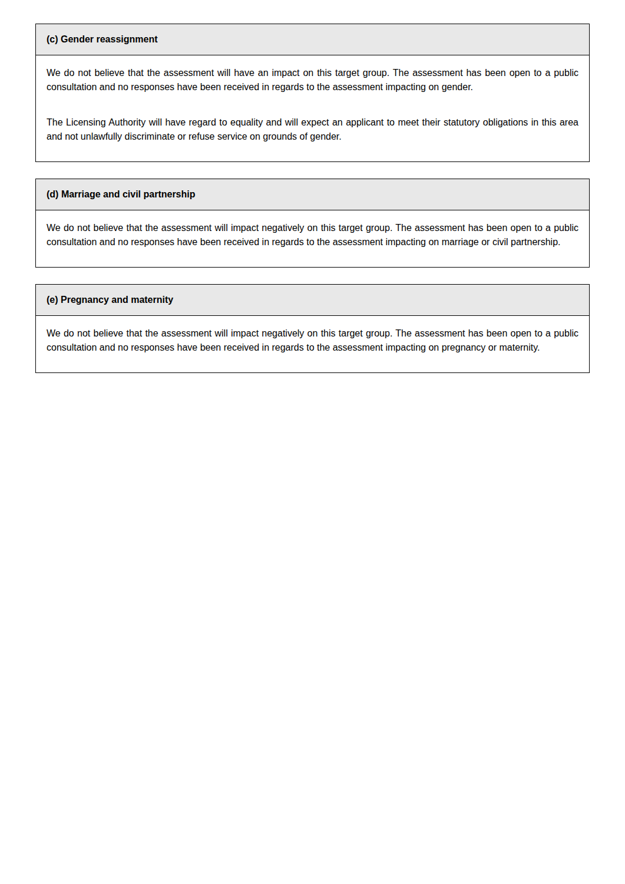(c) Gender reassignment
We do not believe that the assessment will have an impact on this target group. The assessment has been open to a public consultation and no responses have been received in regards to the assessment impacting on gender.
The Licensing Authority will have regard to equality and will expect an applicant to meet their statutory obligations in this area and not unlawfully discriminate or refuse service on grounds of gender.
(d) Marriage and civil partnership
We do not believe that the assessment will impact negatively on this target group. The assessment has been open to a public consultation and no responses have been received in regards to the assessment impacting on marriage or civil partnership.
(e) Pregnancy and maternity
We do not believe that the assessment will impact negatively on this target group. The assessment has been open to a public consultation and no responses have been received in regards to the assessment impacting on pregnancy or maternity.